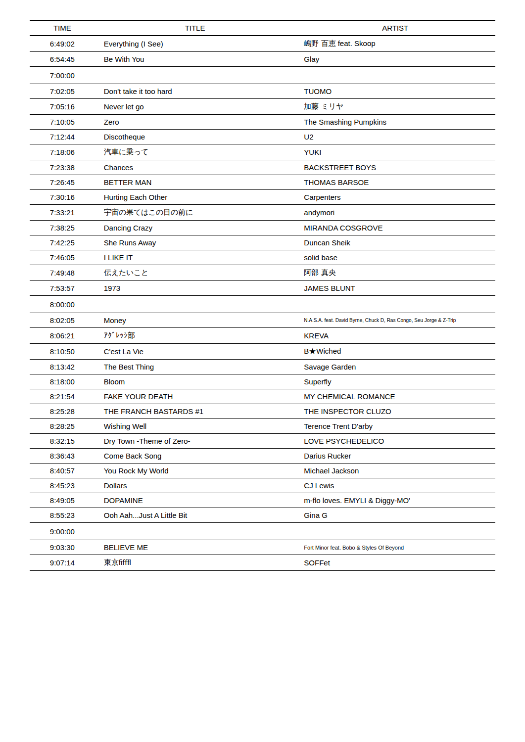| TIME | TITLE | ARTIST |
| --- | --- | --- |
| 6:49:02 | Everything (I See) | 嶋野 百恵 feat. Skoop |
| 6:54:45 | Be With You | Glay |
| 7:00:00 | | |
| 7:02:05 | Don't take it too hard | TUOMO |
| 7:05:16 | Never let go | 加藤 ミリヤ |
| 7:10:05 | Zero | The Smashing Pumpkins |
| 7:12:44 | Discotheque | U2 |
| 7:18:06 | 汽車に乗って | YUKI |
| 7:23:38 | Chances | BACKSTREET BOYS |
| 7:26:45 | BETTER MAN | THOMAS BARSOE |
| 7:30:16 | Hurting Each Other | Carpenters |
| 7:33:21 | 宇宙の果てはこの目の前に | andymori |
| 7:38:25 | Dancing Crazy | MIRANDA COSGROVE |
| 7:42:25 | She Runs Away | Duncan Sheik |
| 7:46:05 | I LIKE IT | solid base |
| 7:49:48 | 伝えたいこと | 阿部 真央 |
| 7:53:57 | 1973 | JAMES BLUNT |
| 8:00:00 | | |
| 8:02:05 | Money | N.A.S.A. feat. David Byrne, Chuck D, Ras Congo, Seu Jorge & Z-Trip |
| 8:06:21 | ｱｸﾞﾚｯｼ部 | KREVA |
| 8:10:50 | C'est La Vie | B★Wiched |
| 8:13:42 | The Best Thing | Savage Garden |
| 8:18:00 | Bloom | Superfly |
| 8:21:54 | FAKE YOUR DEATH | MY CHEMICAL ROMANCE |
| 8:25:28 | THE FRANCH BASTARDS #1 | THE INSPECTOR CLUZO |
| 8:28:25 | Wishing Well | Terence Trent D'arby |
| 8:32:15 | Dry Town -Theme of Zero- | LOVE PSYCHEDELICO |
| 8:36:43 | Come Back Song | Darius Rucker |
| 8:40:57 | You Rock My World | Michael Jackson |
| 8:45:23 | Dollars | CJ Lewis |
| 8:49:05 | DOPAMINE | m-flo loves. EMYLI & Diggy-MO' |
| 8:55:23 | Ooh Aah...Just A Little Bit | Gina G |
| 9:00:00 | | |
| 9:03:30 | BELIEVE ME | Fort Minor feat. Bobo & Styles Of Beyond |
| 9:07:14 | 東京ﬁﬀﬂ | SOFFet |